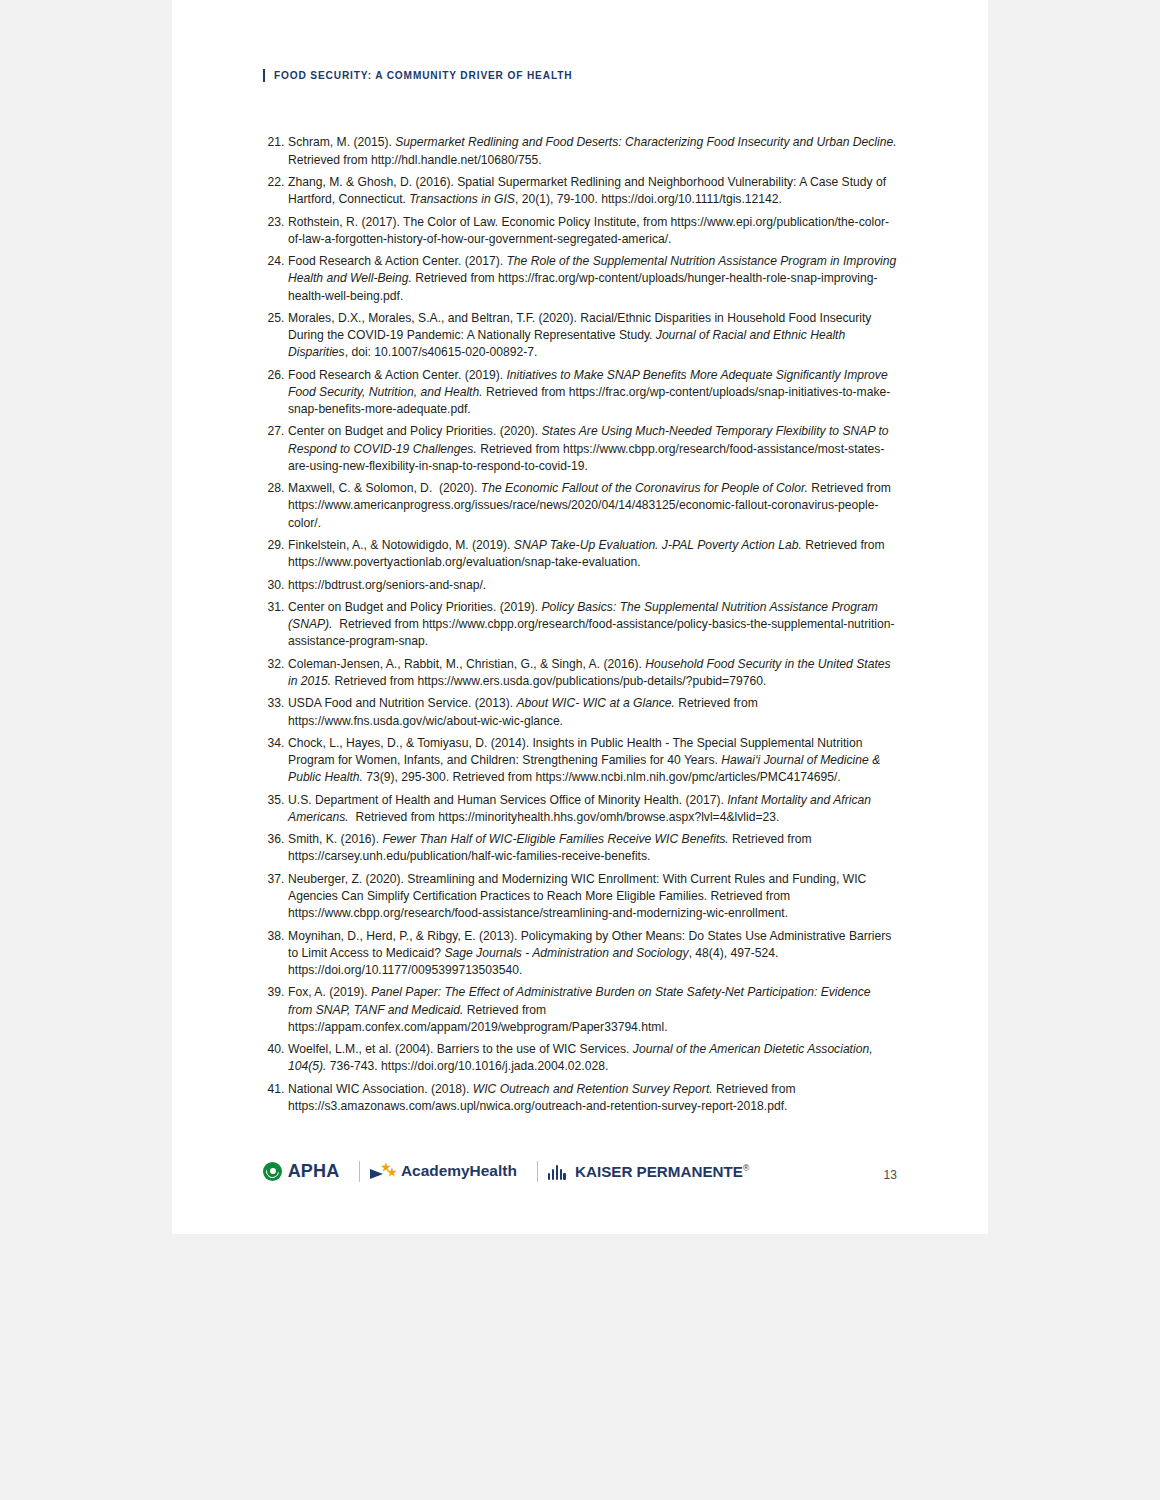Food Security: A Community Driver of Health
Schram, M. (2015). Supermarket Redlining and Food Deserts: Characterizing Food Insecurity and Urban Decline. Retrieved from http://hdl.handle.net/10680/755.
Zhang, M. & Ghosh, D. (2016). Spatial Supermarket Redlining and Neighborhood Vulnerability: A Case Study of Hartford, Connecticut. Transactions in GIS, 20(1), 79-100. https://doi.org/10.1111/tgis.12142.
Rothstein, R. (2017). The Color of Law. Economic Policy Institute, from https://www.epi.org/publication/the-color-of-law-a-forgotten-history-of-how-our-government-segregated-america/.
Food Research & Action Center. (2017). The Role of the Supplemental Nutrition Assistance Program in Improving Health and Well-Being. Retrieved from https://frac.org/wp-content/uploads/hunger-health-role-snap-improving-health-well-being.pdf.
Morales, D.X., Morales, S.A., and Beltran, T.F. (2020). Racial/Ethnic Disparities in Household Food Insecurity During the COVID-19 Pandemic: A Nationally Representative Study. Journal of Racial and Ethnic Health Disparities, doi: 10.1007/s40615-020-00892-7.
Food Research & Action Center. (2019). Initiatives to Make SNAP Benefits More Adequate Significantly Improve Food Security, Nutrition, and Health. Retrieved from https://frac.org/wp-content/uploads/snap-initiatives-to-make-snap-benefits-more-adequate.pdf.
Center on Budget and Policy Priorities. (2020). States Are Using Much-Needed Temporary Flexibility to SNAP to Respond to COVID-19 Challenges. Retrieved from https://www.cbpp.org/research/food-assistance/most-states-are-using-new-flexibility-in-snap-to-respond-to-covid-19.
Maxwell, C. & Solomon, D. (2020). The Economic Fallout of the Coronavirus for People of Color. Retrieved from https://www.americanprogress.org/issues/race/news/2020/04/14/483125/economic-fallout-coronavirus-people-color/.
Finkelstein, A., & Notowidigdo, M. (2019). SNAP Take-Up Evaluation. J-PAL Poverty Action Lab. Retrieved from https://www.povertyactionlab.org/evaluation/snap-take-evaluation.
https://bdtrust.org/seniors-and-snap/.
Center on Budget and Policy Priorities. (2019). Policy Basics: The Supplemental Nutrition Assistance Program (SNAP). Retrieved from https://www.cbpp.org/research/food-assistance/policy-basics-the-supplemental-nutrition-assistance-program-snap.
Coleman-Jensen, A., Rabbit, M., Christian, G., & Singh, A. (2016). Household Food Security in the United States in 2015. Retrieved from https://www.ers.usda.gov/publications/pub-details/?pubid=79760.
USDA Food and Nutrition Service. (2013). About WIC- WIC at a Glance. Retrieved from https://www.fns.usda.gov/wic/about-wic-wic-glance.
Chock, L., Hayes, D., & Tomiyasu, D. (2014). Insights in Public Health - The Special Supplemental Nutrition Program for Women, Infants, and Children: Strengthening Families for 40 Years. Hawai‘i Journal of Medicine & Public Health. 73(9), 295-300. Retrieved from https://www.ncbi.nlm.nih.gov/pmc/articles/PMC4174695/.
U.S. Department of Health and Human Services Office of Minority Health. (2017). Infant Mortality and African Americans. Retrieved from https://minorityhealth.hhs.gov/omh/browse.aspx?lvl=4&lvlid=23.
Smith, K. (2016). Fewer Than Half of WIC-Eligible Families Receive WIC Benefits. Retrieved from https://carsey.unh.edu/publication/half-wic-families-receive-benefits.
Neuberger, Z. (2020). Streamlining and Modernizing WIC Enrollment: With Current Rules and Funding, WIC Agencies Can Simplify Certification Practices to Reach More Eligible Families. Retrieved from https://www.cbpp.org/research/food-assistance/streamlining-and-modernizing-wic-enrollment.
Moynihan, D., Herd, P., & Ribgy, E. (2013). Policymaking by Other Means: Do States Use Administrative Barriers to Limit Access to Medicaid? Sage Journals - Administration and Sociology, 48(4), 497-524. https://doi.org/10.1177/0095399713503540.
Fox, A. (2019). Panel Paper: The Effect of Administrative Burden on State Safety-Net Participation: Evidence from SNAP, TANF and Medicaid. Retrieved from https://appam.confex.com/appam/2019/webprogram/Paper33794.html.
Woelfel, L.M., et al. (2004). Barriers to the use of WIC Services. Journal of the American Dietetic Association, 104(5). 736-743. https://doi.org/10.1016/j.jada.2004.02.028.
National WIC Association. (2018). WIC Outreach and Retention Survey Report. Retrieved from https://s3.amazonaws.com/aws.upl/nwica.org/outreach-and-retention-survey-report-2018.pdf.
APHA
★ ★ AcademyHealth
KAISER PERMANENTE®
13